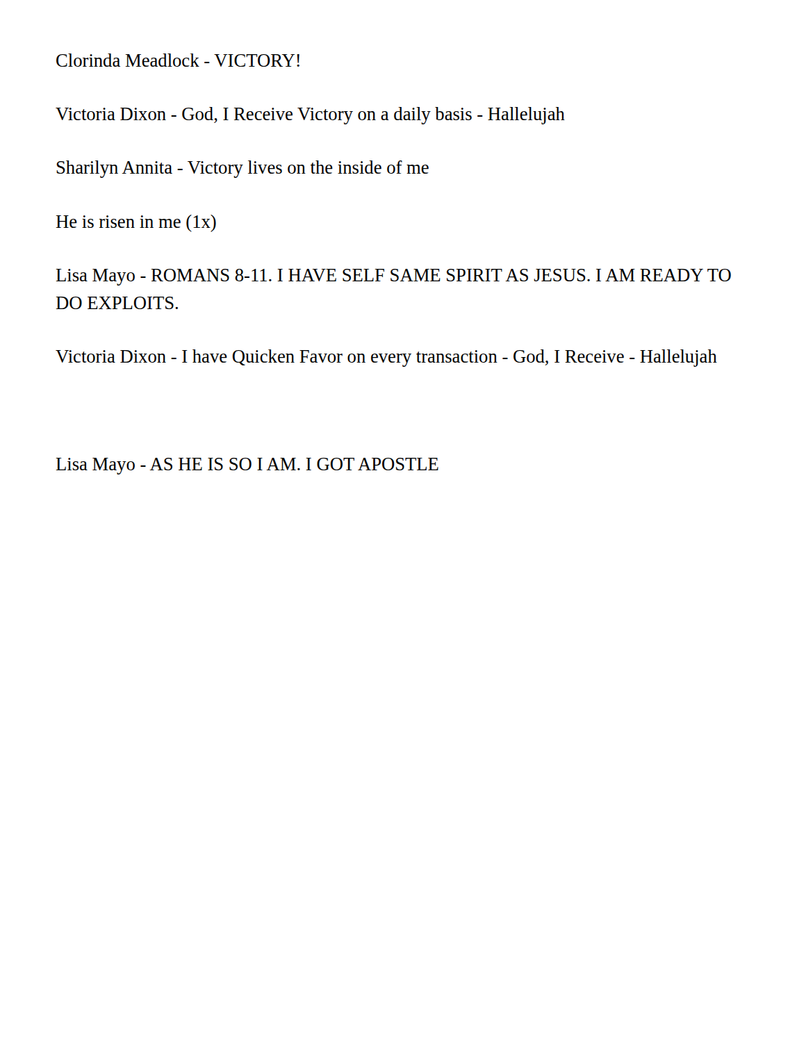Clorinda Meadlock - VICTORY!
Victoria Dixon - God, I Receive Victory on a daily basis - Hallelujah
Sharilyn Annita - Victory lives on the inside of me
He is risen in me (1x)
Lisa Mayo - ROMANS 8-11. I HAVE SELF SAME SPIRIT AS JESUS. I AM READY TO DO EXPLOITS.
Victoria Dixon - I have Quicken Favor on every transaction - God, I Receive - Hallelujah
Lisa Mayo - AS HE IS SO I AM. I GOT APOSTLE